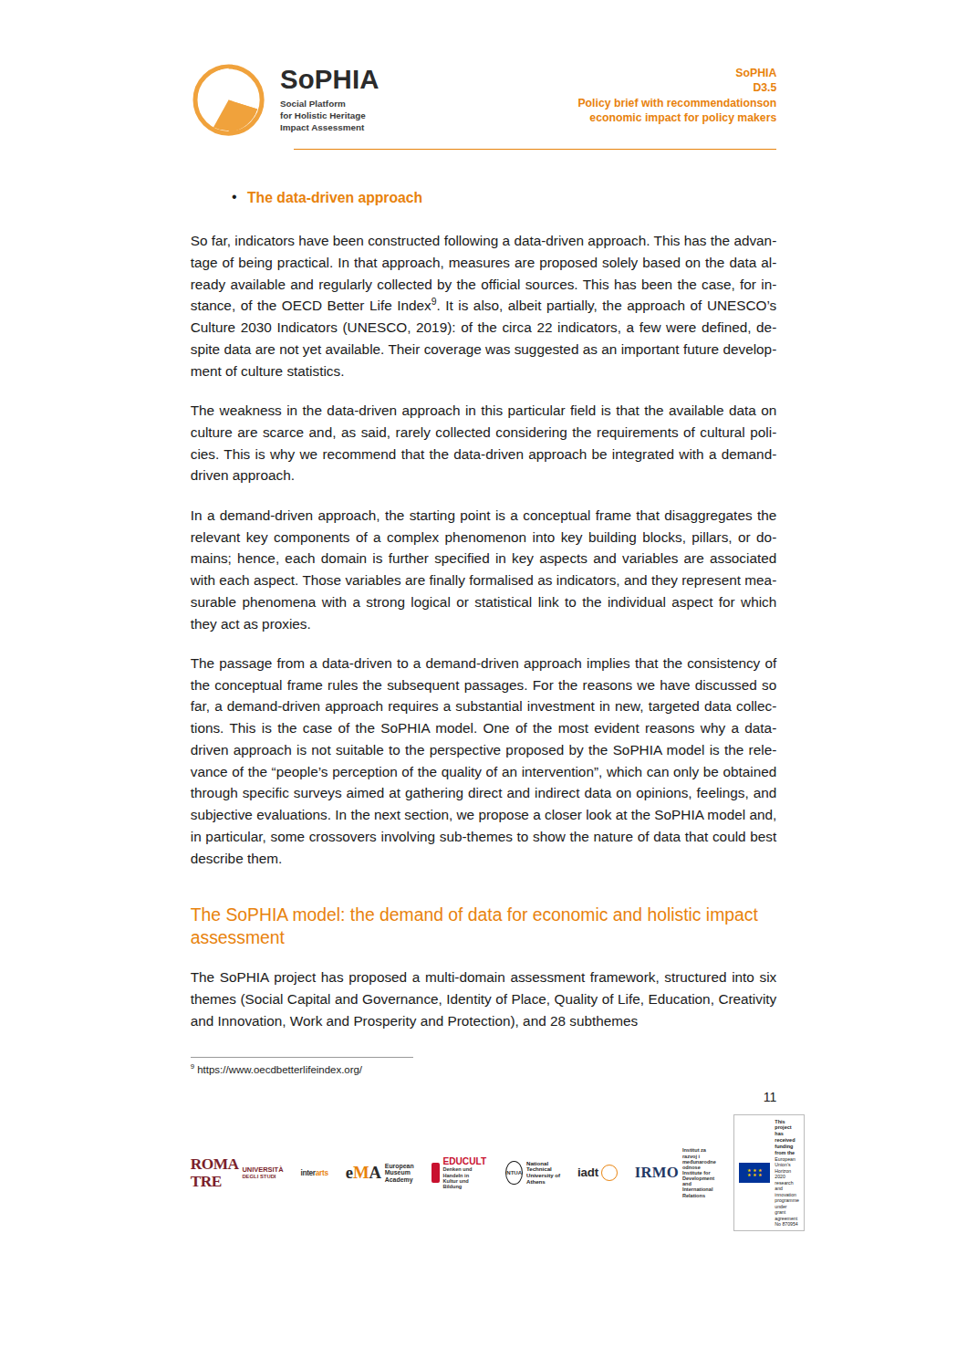SoPHIA
Social Platform
for Holistic Heritage
Impact Assessment
SoPHIA
D3.5
Policy brief with recommendationson
economic impact for policy makers
• The data-driven approach
So far, indicators have been constructed following a data-driven approach. This has the advantage of being practical. In that approach, measures are proposed solely based on the data already available and regularly collected by the official sources. This has been the case, for instance, of the OECD Better Life Index9. It is also, albeit partially, the approach of UNESCO’s Culture 2030 Indicators (UNESCO, 2019): of the circa 22 indicators, a few were defined, despite data are not yet available. Their coverage was suggested as an important future development of culture statistics.
The weakness in the data-driven approach in this particular field is that the available data on culture are scarce and, as said, rarely collected considering the requirements of cultural policies. This is why we recommend that the data-driven approach be integrated with a demand-driven approach.
In a demand-driven approach, the starting point is a conceptual frame that disaggregates the relevant key components of a complex phenomenon into key building blocks, pillars, or domains; hence, each domain is further specified in key aspects and variables are associated with each aspect. Those variables are finally formalised as indicators, and they represent measurable phenomena with a strong logical or statistical link to the individual aspect for which they act as proxies.
The passage from a data-driven to a demand-driven approach implies that the consistency of the conceptual frame rules the subsequent passages. For the reasons we have discussed so far, a demand-driven approach requires a substantial investment in new, targeted data collections. This is the case of the SoPHIA model. One of the most evident reasons why a data-driven approach is not suitable to the perspective proposed by the SoPHIA model is the relevance of the “people’s perception of the quality of an intervention”, which can only be obtained through specific surveys aimed at gathering direct and indirect data on opinions, feelings, and subjective evaluations. In the next section, we propose a closer look at the SoPHIA model and, in particular, some crossovers involving sub-themes to show the nature of data that could best describe them.
The SoPHIA model: the demand of data for economic and holistic impact assessment
The SoPHIA project has proposed a multi-domain assessment framework, structured into six themes (Social Capital and Governance, Identity of Place, Quality of Life, Education, Creativity and Innovation, Work and Prosperity and Protection), and 28 subthemes
9 https://www.oecdbetterlifeindex.org/
11
ROMA
TRE UNIVERSITÀ
DEGLI STUDI
interarts
eMA European Museum
Academy
EDUCULTDenken und Handeln in
Kultur und Bildung
NTUA National Technical
University of Athens
iadt
IRMO Institut za razvoj i međunarodne odnose
Institute for Development and International Relations
★ ★ ★
★ ★ ★ This project has received funding from the European Union’s Horizon 2020 research and innovation programme under grant agreement No 870954